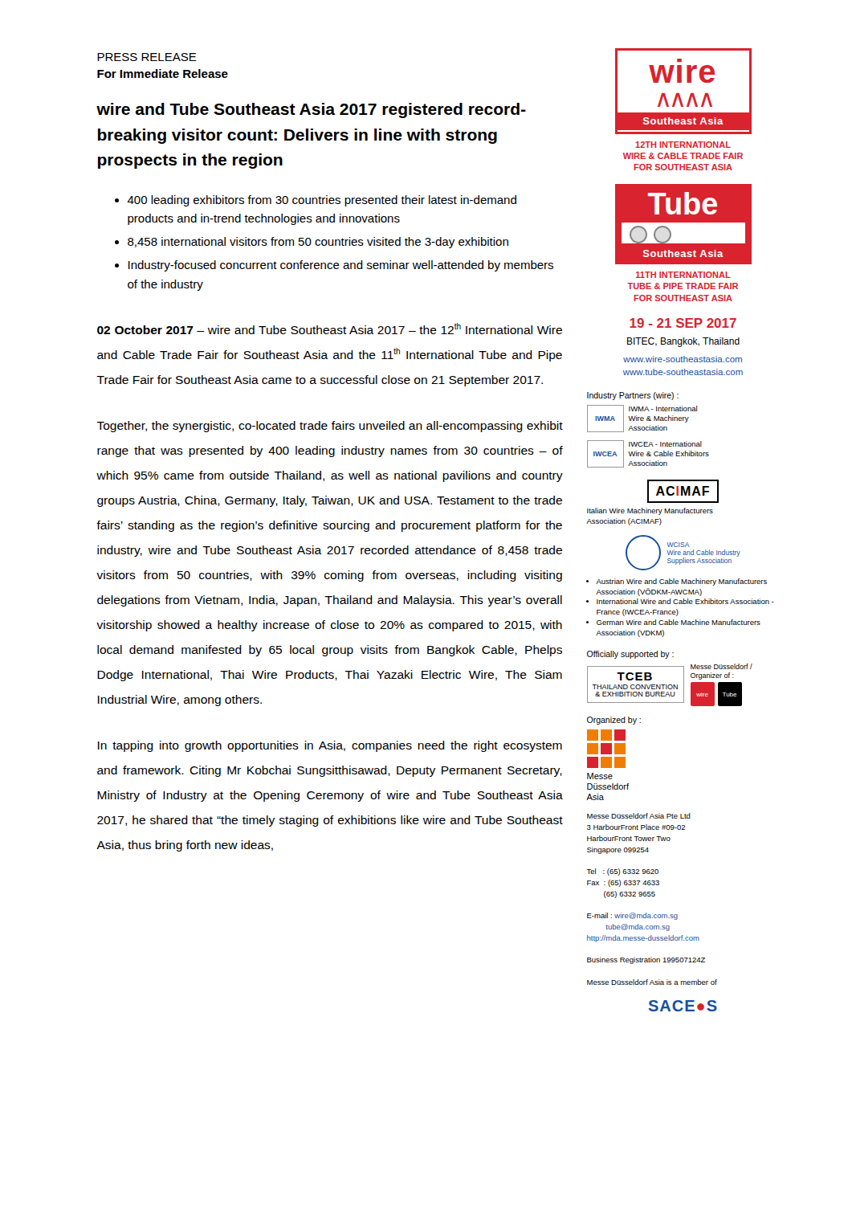PRESS RELEASE
For Immediate Release
wire and Tube Southeast Asia 2017 registered record-breaking visitor count: Delivers in line with strong prospects in the region
400 leading exhibitors from 30 countries presented their latest in-demand products and in-trend technologies and innovations
8,458 international visitors from 50 countries visited the 3-day exhibition
Industry-focused concurrent conference and seminar well-attended by members of the industry
02 October 2017 – wire and Tube Southeast Asia 2017 – the 12th International Wire and Cable Trade Fair for Southeast Asia and the 11th International Tube and Pipe Trade Fair for Southeast Asia came to a successful close on 21 September 2017.
Together, the synergistic, co-located trade fairs unveiled an all-encompassing exhibit range that was presented by 400 leading industry names from 30 countries – of which 95% came from outside Thailand, as well as national pavilions and country groups Austria, China, Germany, Italy, Taiwan, UK and USA. Testament to the trade fairs’ standing as the region’s definitive sourcing and procurement platform for the industry, wire and Tube Southeast Asia 2017 recorded attendance of 8,458 trade visitors from 50 countries, with 39% coming from overseas, including visiting delegations from Vietnam, India, Japan, Thailand and Malaysia. This year’s overall visitorship showed a healthy increase of close to 20% as compared to 2015, with local demand manifested by 65 local group visits from Bangkok Cable, Phelps Dodge International, Thai Wire Products, Thai Yazaki Electric Wire, The Siam Industrial Wire, among others.
In tapping into growth opportunities in Asia, companies need the right ecosystem and framework. Citing Mr Kobchai Sungsitthisawad, Deputy Permanent Secretary, Ministry of Industry at the Opening Ceremony of wire and Tube Southeast Asia 2017, he shared that “the timely staging of exhibitions like wire and Tube Southeast Asia, thus bring forth new ideas,
wire
∧∧∧∧
Southeast Asia
12TH INTERNATIONAL
WIRE & CABLE TRADE FAIR
FOR SOUTHEAST ASIA
Tube
Southeast Asia
11TH INTERNATIONAL
TUBE & PIPE TRADE FAIR
FOR SOUTHEAST ASIA
19 - 21 SEP 2017
BITEC, Bangkok, Thailand
www.wire-southeastasia.com
www.tube-southeastasia.com
Industry Partners (wire) :
IWMA
IWMA - International
Wire & Machinery
Association
IWCEA
IWCEA - International
Wire & Cable Exhibitors
Association
ACIMAF
Italian Wire Machinery Manufacturers
Association (ACIMAF)
WCISA
Wire and Cable Industry
Suppliers Association
Austrian Wire and Cable Machinery Manufacturers Association (VÖDKM-AWCMA)
International Wire and Cable Exhibitors Association - France (IWCEA-France)
German Wire and Cable Machine Manufacturers Association (VDKM)
Officially supported by :
TCEB
THAILAND CONVENTION
& EXHIBITION BUREAU
Messe Düsseldorf /
Organizer of :
wire
Tube
Organized by :
Messe
Düsseldorf
Asia
Messe Düsseldorf Asia Pte Ltd
3 HarbourFront Place #09-02
HarbourFront Tower Two
Singapore 099254
Tel : (65) 6332 9620
Fax : (65) 6337 4633
(65) 6332 9655
E-mail : wire@mda.com.sg
tube@mda.com.sg
http://mda.messe-dusseldorf.com
Business Registration 199507124Z
Messe Düsseldorf Asia is a member of
SACE●S